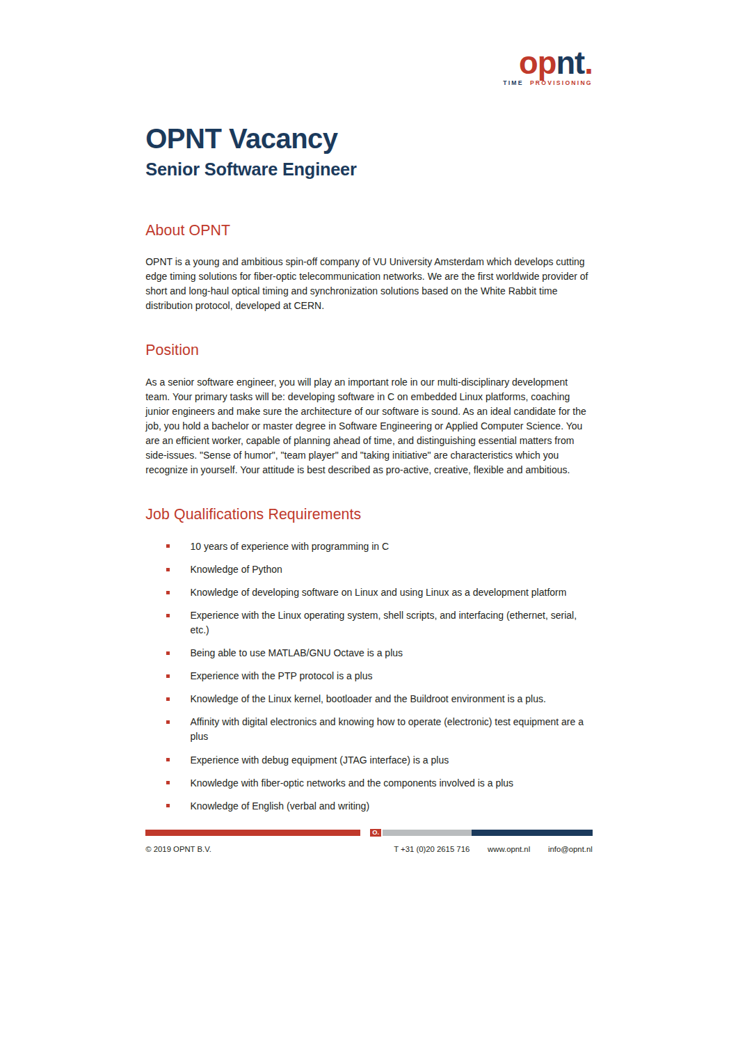opnt.
TIME PROVISIONING
OPNT Vacancy
Senior Software Engineer
About OPNT
OPNT is a young and ambitious spin-off company of VU University Amsterdam which develops cutting edge timing solutions for fiber-optic telecommunication networks. We are the first worldwide provider of short and long-haul optical timing and synchronization solutions based on the White Rabbit time distribution protocol, developed at CERN.
Position
As a senior software engineer, you will play an important role in our multi-disciplinary development team. Your primary tasks will be: developing software in C on embedded Linux platforms, coaching junior engineers and make sure the architecture of our software is sound. As an ideal candidate for the job, you hold a bachelor or master degree in Software Engineering or Applied Computer Science. You are an efficient worker, capable of planning ahead of time, and distinguishing essential matters from side-issues. "Sense of humor", "team player" and "taking initiative" are characteristics which you recognize in yourself. Your attitude is best described as pro-active, creative, flexible and ambitious.
Job Qualifications Requirements
10 years of experience with programming in C
Knowledge of Python
Knowledge of developing software on Linux and using Linux as a development platform
Experience with the Linux operating system, shell scripts, and interfacing (ethernet, serial, etc.)
Being able to use MATLAB/GNU Octave is a plus
Experience with the PTP protocol is a plus
Knowledge of the Linux kernel, bootloader and the Buildroot environment is a plus.
Affinity with digital electronics and knowing how to operate (electronic) test equipment are a plus
Experience with debug equipment (JTAG interface) is a plus
Knowledge with fiber-optic networks and the components involved is a plus
Knowledge of English (verbal and writing)
O.
© 2019 OPNT B.V.
T +31 (0)20 2615 716 www.opnt.nl info@opnt.nl